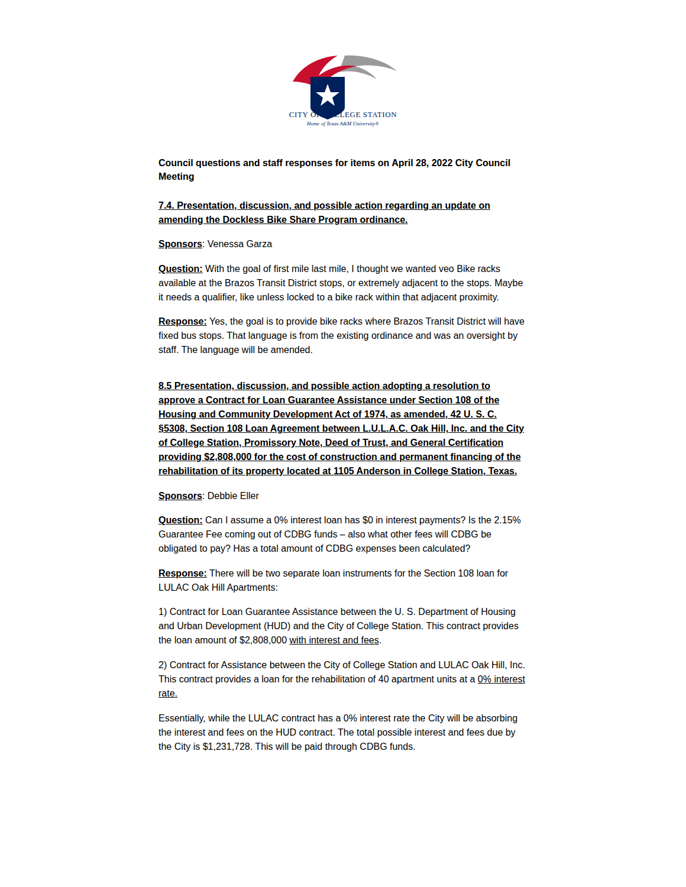CITY OF COLLEGE STATION Home of Texas A&M University®
Council questions and staff responses for items on April 28, 2022 City Council Meeting
7.4. Presentation, discussion, and possible action regarding an update on amending the Dockless Bike Share Program ordinance.
Sponsors: Venessa Garza
Question: With the goal of first mile last mile, I thought we wanted veo Bike racks available at the Brazos Transit District stops, or extremely adjacent to the stops. Maybe it needs a qualifier, like unless locked to a bike rack within that adjacent proximity.
Response: Yes, the goal is to provide bike racks where Brazos Transit District will have fixed bus stops. That language is from the existing ordinance and was an oversight by staff. The language will be amended.
8.5 Presentation, discussion, and possible action adopting a resolution to approve a Contract for Loan Guarantee Assistance under Section 108 of the Housing and Community Development Act of 1974, as amended, 42 U. S. C. §5308, Section 108 Loan Agreement between L.U.L.A.C. Oak Hill, Inc. and the City of College Station, Promissory Note, Deed of Trust, and General Certification providing $2,808,000 for the cost of construction and permanent financing of the rehabilitation of its property located at 1105 Anderson in College Station, Texas.
Sponsors: Debbie Eller
Question: Can I assume a 0% interest loan has $0 in interest payments? Is the 2.15% Guarantee Fee coming out of CDBG funds – also what other fees will CDBG be obligated to pay? Has a total amount of CDBG expenses been calculated?
Response: There will be two separate loan instruments for the Section 108 loan for LULAC Oak Hill Apartments:
1) Contract for Loan Guarantee Assistance between the U. S. Department of Housing and Urban Development (HUD) and the City of College Station. This contract provides the loan amount of $2,808,000 with interest and fees.
2) Contract for Assistance between the City of College Station and LULAC Oak Hill, Inc. This contract provides a loan for the rehabilitation of 40 apartment units at a 0% interest rate.
Essentially, while the LULAC contract has a 0% interest rate the City will be absorbing the interest and fees on the HUD contract. The total possible interest and fees due by the City is $1,231,728. This will be paid through CDBG funds.